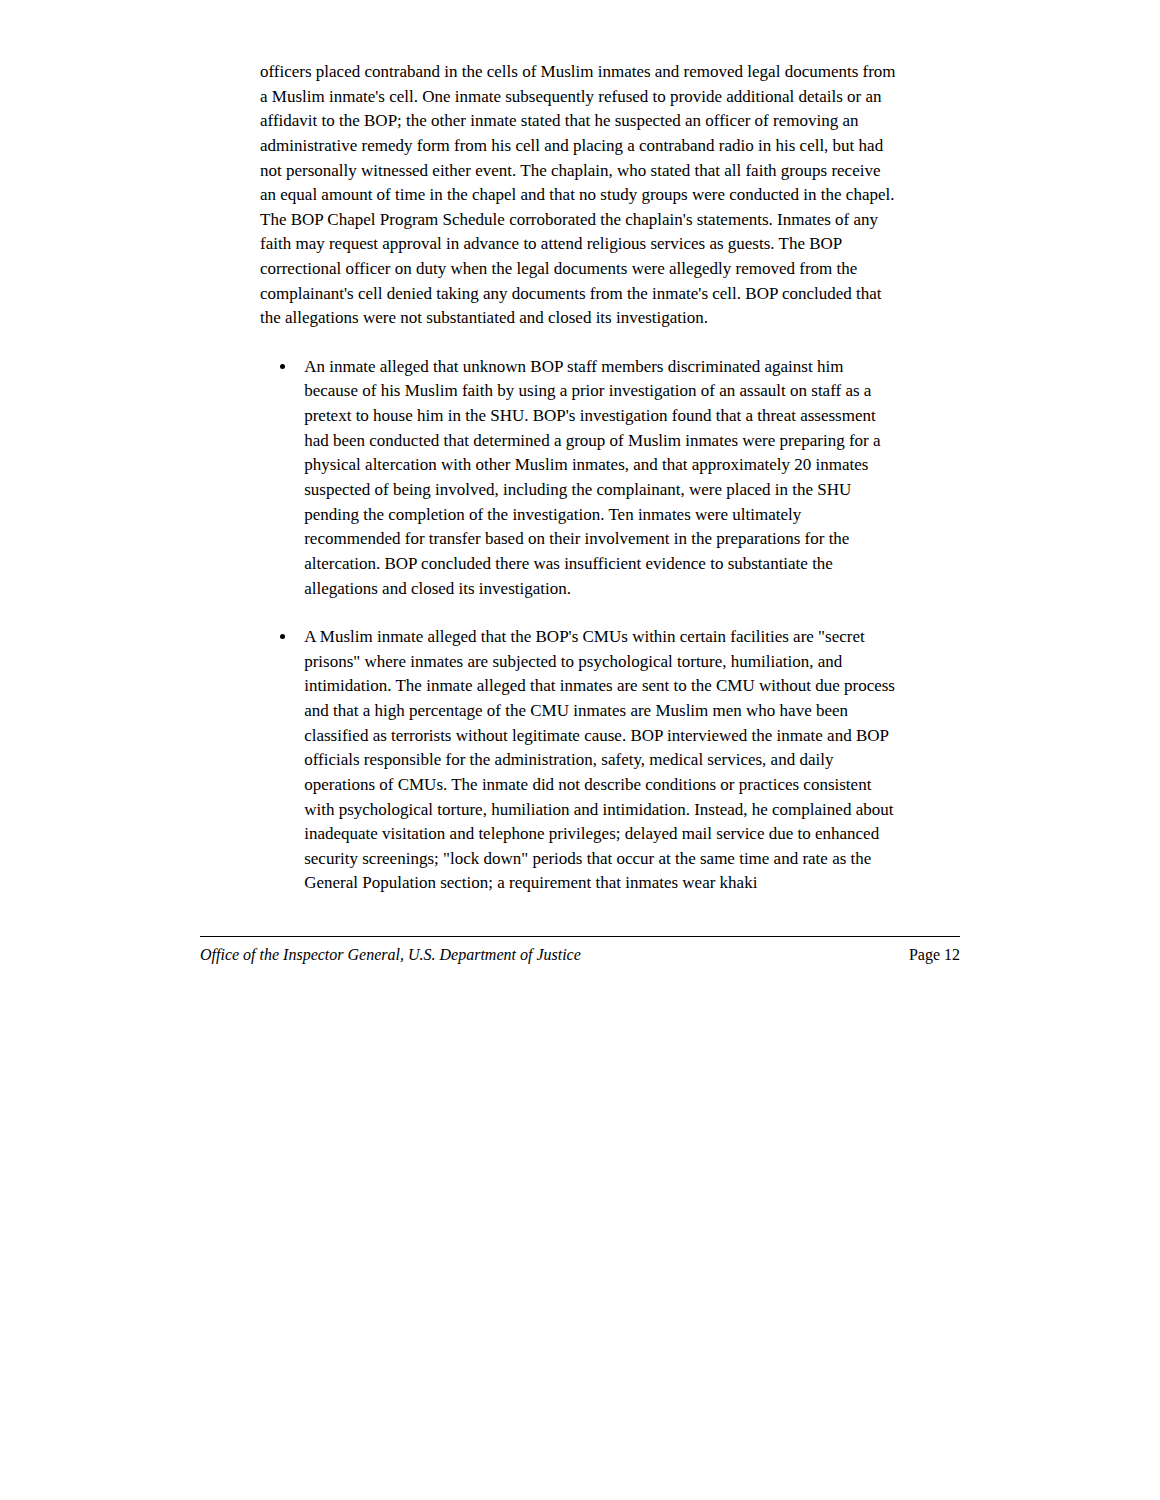officers placed contraband in the cells of Muslim inmates and removed legal documents from a Muslim inmate's cell. One inmate subsequently refused to provide additional details or an affidavit to the BOP; the other inmate stated that he suspected an officer of removing an administrative remedy form from his cell and placing a contraband radio in his cell, but had not personally witnessed either event. The chaplain, who stated that all faith groups receive an equal amount of time in the chapel and that no study groups were conducted in the chapel. The BOP Chapel Program Schedule corroborated the chaplain's statements. Inmates of any faith may request approval in advance to attend religious services as guests. The BOP correctional officer on duty when the legal documents were allegedly removed from the complainant's cell denied taking any documents from the inmate's cell. BOP concluded that the allegations were not substantiated and closed its investigation.
An inmate alleged that unknown BOP staff members discriminated against him because of his Muslim faith by using a prior investigation of an assault on staff as a pretext to house him in the SHU. BOP's investigation found that a threat assessment had been conducted that determined a group of Muslim inmates were preparing for a physical altercation with other Muslim inmates, and that approximately 20 inmates suspected of being involved, including the complainant, were placed in the SHU pending the completion of the investigation. Ten inmates were ultimately recommended for transfer based on their involvement in the preparations for the altercation. BOP concluded there was insufficient evidence to substantiate the allegations and closed its investigation.
A Muslim inmate alleged that the BOP's CMUs within certain facilities are "secret prisons" where inmates are subjected to psychological torture, humiliation, and intimidation. The inmate alleged that inmates are sent to the CMU without due process and that a high percentage of the CMU inmates are Muslim men who have been classified as terrorists without legitimate cause. BOP interviewed the inmate and BOP officials responsible for the administration, safety, medical services, and daily operations of CMUs. The inmate did not describe conditions or practices consistent with psychological torture, humiliation and intimidation. Instead, he complained about inadequate visitation and telephone privileges; delayed mail service due to enhanced security screenings; "lock down" periods that occur at the same time and rate as the General Population section; a requirement that inmates wear khaki
Office of the Inspector General, U.S. Department of Justice Page 12